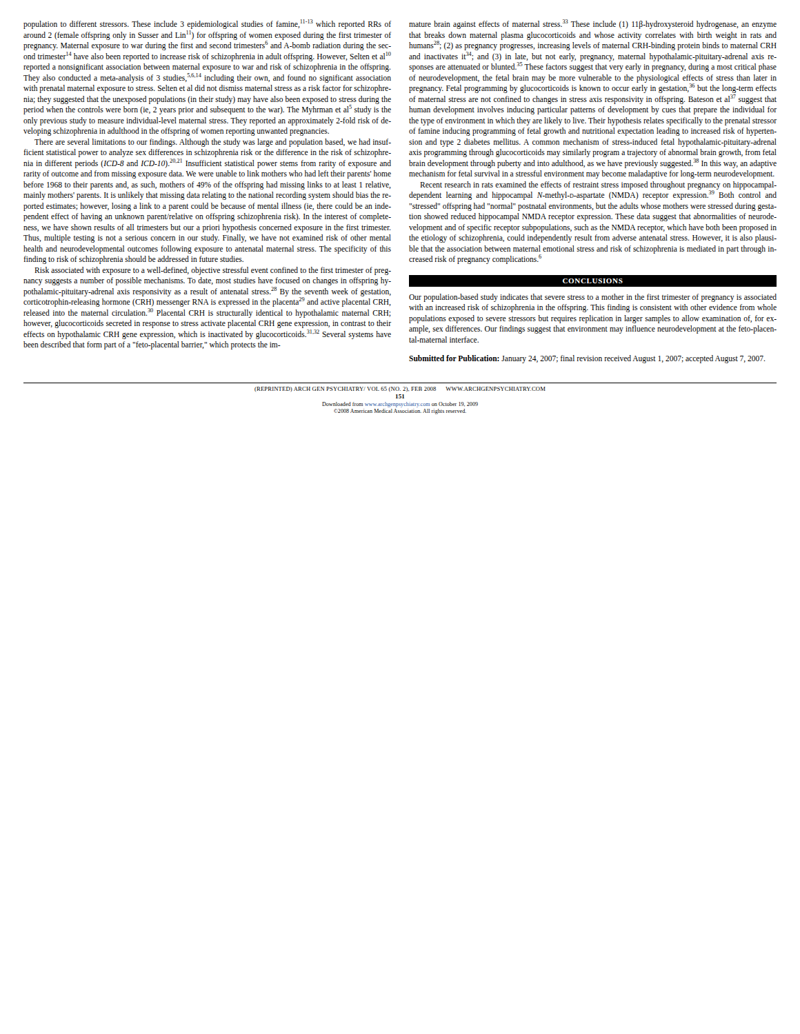population to different stressors. These include 3 epidemiological studies of famine,11-13 which reported RRs of around 2 (female offspring only in Susser and Lin11) for offspring of women exposed during the first trimester of pregnancy. Maternal exposure to war during the first and second trimesters6 and A-bomb radiation during the second trimester14 have also been reported to increase risk of schizophrenia in adult offspring. However, Selten et al10 reported a nonsignificant association between maternal exposure to war and risk of schizophrenia in the offspring. They also conducted a meta-analysis of 3 studies,5,6,14 including their own, and found no significant association with prenatal maternal exposure to stress. Selten et al did not dismiss maternal stress as a risk factor for schizophrenia; they suggested that the unexposed populations (in their study) may have also been exposed to stress during the period when the controls were born (ie, 2 years prior and subsequent to the war). The Myhrman et al5 study is the only previous study to measure individual-level maternal stress. They reported an approximately 2-fold risk of developing schizophrenia in adulthood in the offspring of women reporting unwanted pregnancies.
There are several limitations to our findings. Although the study was large and population based, we had insufficient statistical power to analyze sex differences in schizophrenia risk or the difference in the risk of schizophrenia in different periods (ICD-8 and ICD-10).20,21 Insufficient statistical power stems from rarity of exposure and rarity of outcome and from missing exposure data. We were unable to link mothers who had left their parents' home before 1968 to their parents and, as such, mothers of 49% of the offspring had missing links to at least 1 relative, mainly mothers' parents. It is unlikely that missing data relating to the national recording system should bias the reported estimates; however, losing a link to a parent could be because of mental illness (ie, there could be an independent effect of having an unknown parent/relative on offspring schizophrenia risk). In the interest of completeness, we have shown results of all trimesters but our a priori hypothesis concerned exposure in the first trimester. Thus, multiple testing is not a serious concern in our study. Finally, we have not examined risk of other mental health and neurodevelopmental outcomes following exposure to antenatal maternal stress. The specificity of this finding to risk of schizophrenia should be addressed in future studies.
Risk associated with exposure to a well-defined, objective stressful event confined to the first trimester of pregnancy suggests a number of possible mechanisms. To date, most studies have focused on changes in offspring hypothalamic-pituitary-adrenal axis responsivity as a result of antenatal stress.28 By the seventh week of gestation, corticotrophin-releasing hormone (CRH) messenger RNA is expressed in the placenta29 and active placental CRH, released into the maternal circulation.30 Placental CRH is structurally identical to hypothalamic maternal CRH; however, glucocorticoids secreted in response to stress activate placental CRH gene expression, in contrast to their effects on hypothalamic CRH gene expression, which is inactivated by glucocorticoids.31,32 Several systems have been described that form part of a "feto-placental barrier," which protects the im-
mature brain against effects of maternal stress.33 These include (1) 11β-hydroxysteroid hydrogenase, an enzyme that breaks down maternal plasma glucocorticoids and whose activity correlates with birth weight in rats and humans28; (2) as pregnancy progresses, increasing levels of maternal CRH-binding protein binds to maternal CRH and inactivates it34; and (3) in late, but not early, pregnancy, maternal hypothalamic-pituitary-adrenal axis responses are attenuated or blunted.35 These factors suggest that very early in pregnancy, during a most critical phase of neurodevelopment, the fetal brain may be more vulnerable to the physiological effects of stress than later in pregnancy. Fetal programming by glucocorticoids is known to occur early in gestation,36 but the long-term effects of maternal stress are not confined to changes in stress axis responsivity in offspring. Bateson et al37 suggest that human development involves inducing particular patterns of development by cues that prepare the individual for the type of environment in which they are likely to live. Their hypothesis relates specifically to the prenatal stressor of famine inducing programming of fetal growth and nutritional expectation leading to increased risk of hypertension and type 2 diabetes mellitus. A common mechanism of stress-induced fetal hypothalamic-pituitary-adrenal axis programming through glucocorticoids may similarly program a trajectory of abnormal brain growth, from fetal brain development through puberty and into adulthood, as we have previously suggested.38 In this way, an adaptive mechanism for fetal survival in a stressful environment may become maladaptive for long-term neurodevelopment.
Recent research in rats examined the effects of restraint stress imposed throughout pregnancy on hippocampal-dependent learning and hippocampal N-methyl-d-aspartate (NMDA) receptor expression.39 Both control and "stressed" offspring had "normal" postnatal environments, but the adults whose mothers were stressed during gestation showed reduced hippocampal NMDA receptor expression. These data suggest that abnormalities of neurodevelopment and of specific receptor subpopulations, such as the NMDA receptor, which have both been proposed in the etiology of schizophrenia, could independently result from adverse antenatal stress. However, it is also plausible that the association between maternal emotional stress and risk of schizophrenia is mediated in part through increased risk of pregnancy complications.6
CONCLUSIONS
Our population-based study indicates that severe stress to a mother in the first trimester of pregnancy is associated with an increased risk of schizophrenia in the offspring. This finding is consistent with other evidence from whole populations exposed to severe stressors but requires replication in larger samples to allow examination of, for example, sex differences. Our findings suggest that environment may influence neurodevelopment at the feto-placental-maternal interface.
Submitted for Publication: January 24, 2007; final revision received August 1, 2007; accepted August 7, 2007.
(REPRINTED) ARCH GEN PSYCHIATRY/ VOL 65 (NO. 2), FEB 2008 WWW.ARCHGENPSYCHIATRY.COM
151
Downloaded from www.archgenpsychiatry.com on October 19, 2009
©2008 American Medical Association. All rights reserved.